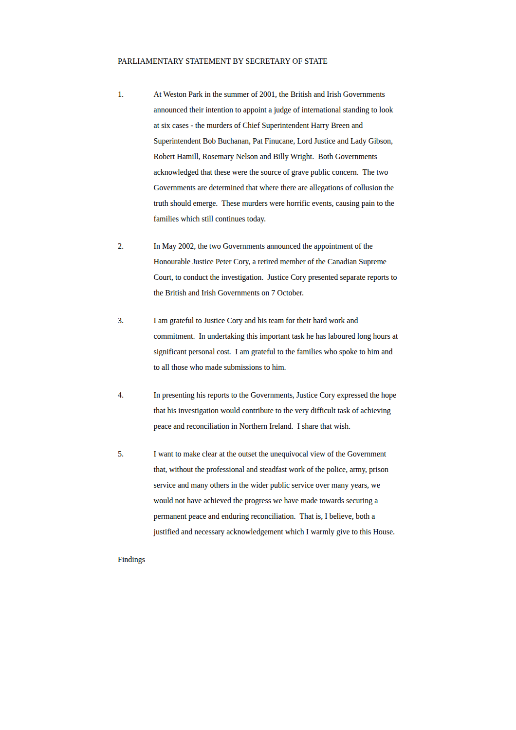Parliamentary Statement by Secretary of State
At Weston Park in the summer of 2001, the British and Irish Governments announced their intention to appoint a judge of international standing to look at six cases - the murders of Chief Superintendent Harry Breen and Superintendent Bob Buchanan, Pat Finucane, Lord Justice and Lady Gibson, Robert Hamill, Rosemary Nelson and Billy Wright. Both Governments acknowledged that these were the source of grave public concern. The two Governments are determined that where there are allegations of collusion the truth should emerge. These murders were horrific events, causing pain to the families which still continues today.
In May 2002, the two Governments announced the appointment of the Honourable Justice Peter Cory, a retired member of the Canadian Supreme Court, to conduct the investigation. Justice Cory presented separate reports to the British and Irish Governments on 7 October.
I am grateful to Justice Cory and his team for their hard work and commitment. In undertaking this important task he has laboured long hours at significant personal cost. I am grateful to the families who spoke to him and to all those who made submissions to him.
In presenting his reports to the Governments, Justice Cory expressed the hope that his investigation would contribute to the very difficult task of achieving peace and reconciliation in Northern Ireland. I share that wish.
I want to make clear at the outset the unequivocal view of the Government that, without the professional and steadfast work of the police, army, prison service and many others in the wider public service over many years, we would not have achieved the progress we have made towards securing a permanent peace and enduring reconciliation. That is, I believe, both a justified and necessary acknowledgement which I warmly give to this House.
Findings